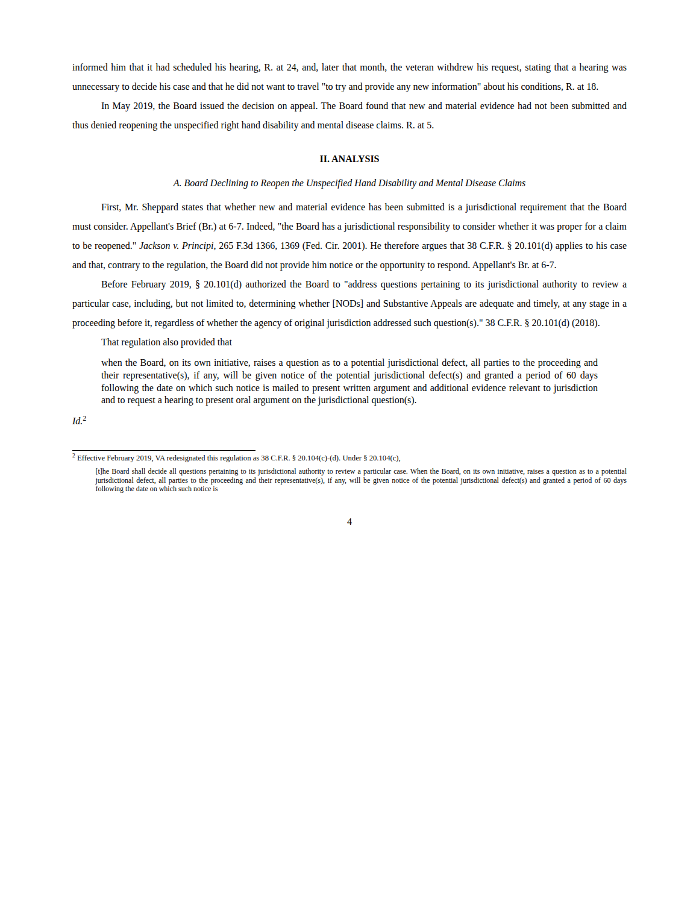informed him that it had scheduled his hearing, R. at 24, and, later that month, the veteran withdrew his request, stating that a hearing was unnecessary to decide his case and that he did not want to travel "to try and provide any new information" about his conditions, R. at 18.
In May 2019, the Board issued the decision on appeal. The Board found that new and material evidence had not been submitted and thus denied reopening the unspecified right hand disability and mental disease claims. R. at 5.
II. ANALYSIS
A. Board Declining to Reopen the Unspecified Hand Disability and Mental Disease Claims
First, Mr. Sheppard states that whether new and material evidence has been submitted is a jurisdictional requirement that the Board must consider. Appellant's Brief (Br.) at 6-7. Indeed, "the Board has a jurisdictional responsibility to consider whether it was proper for a claim to be reopened." Jackson v. Principi, 265 F.3d 1366, 1369 (Fed. Cir. 2001). He therefore argues that 38 C.F.R. § 20.101(d) applies to his case and that, contrary to the regulation, the Board did not provide him notice or the opportunity to respond. Appellant's Br. at 6-7.
Before February 2019, § 20.101(d) authorized the Board to "address questions pertaining to its jurisdictional authority to review a particular case, including, but not limited to, determining whether [NODs] and Substantive Appeals are adequate and timely, at any stage in a proceeding before it, regardless of whether the agency of original jurisdiction addressed such question(s)." 38 C.F.R. § 20.101(d) (2018).
That regulation also provided that
when the Board, on its own initiative, raises a question as to a potential jurisdictional defect, all parties to the proceeding and their representative(s), if any, will be given notice of the potential jurisdictional defect(s) and granted a period of 60 days following the date on which such notice is mailed to present written argument and additional evidence relevant to jurisdiction and to request a hearing to present oral argument on the jurisdictional question(s).
Id.2
2 Effective February 2019, VA redesignated this regulation as 38 C.F.R. § 20.104(c)-(d). Under § 20.104(c),
[t]he Board shall decide all questions pertaining to its jurisdictional authority to review a particular case. When the Board, on its own initiative, raises a question as to a potential jurisdictional defect, all parties to the proceeding and their representative(s), if any, will be given notice of the potential jurisdictional defect(s) and granted a period of 60 days following the date on which such notice is
4